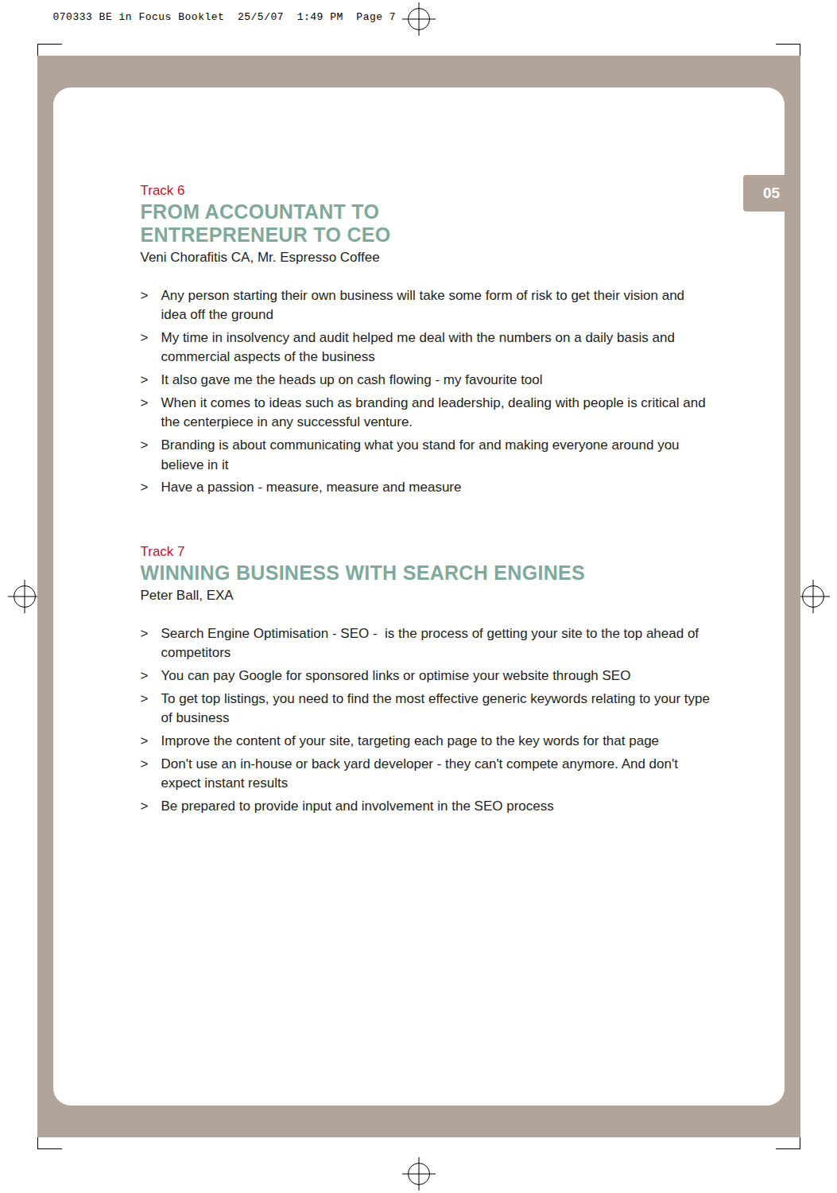070333 BE in Focus Booklet 25/5/07 1:49 PM Page 7
05
Track 6
FROM ACCOUNTANT TO
ENTREPRENEUR TO CEO
Veni Chorafitis CA, Mr. Espresso Coffee
Any person starting their own business will take some form of risk to get their vision and idea off the ground
My time in insolvency and audit helped me deal with the numbers on a daily basis and commercial aspects of the business
It also gave me the heads up on cash flowing - my favourite tool
When it comes to ideas such as branding and leadership, dealing with people is critical and the centerpiece in any successful venture.
Branding is about communicating what you stand for and making everyone around you believe in it
Have a passion - measure, measure and measure
Track 7
WINNING BUSINESS WITH SEARCH ENGINES
Peter Ball, EXA
Search Engine Optimisation - SEO - is the process of getting your site to the top ahead of competitors
You can pay Google for sponsored links or optimise your website through SEO
To get top listings, you need to find the most effective generic keywords relating to your type of business
Improve the content of your site, targeting each page to the key words for that page
Don't use an in-house or back yard developer - they can't compete anymore. And don't expect instant results
Be prepared to provide input and involvement in the SEO process